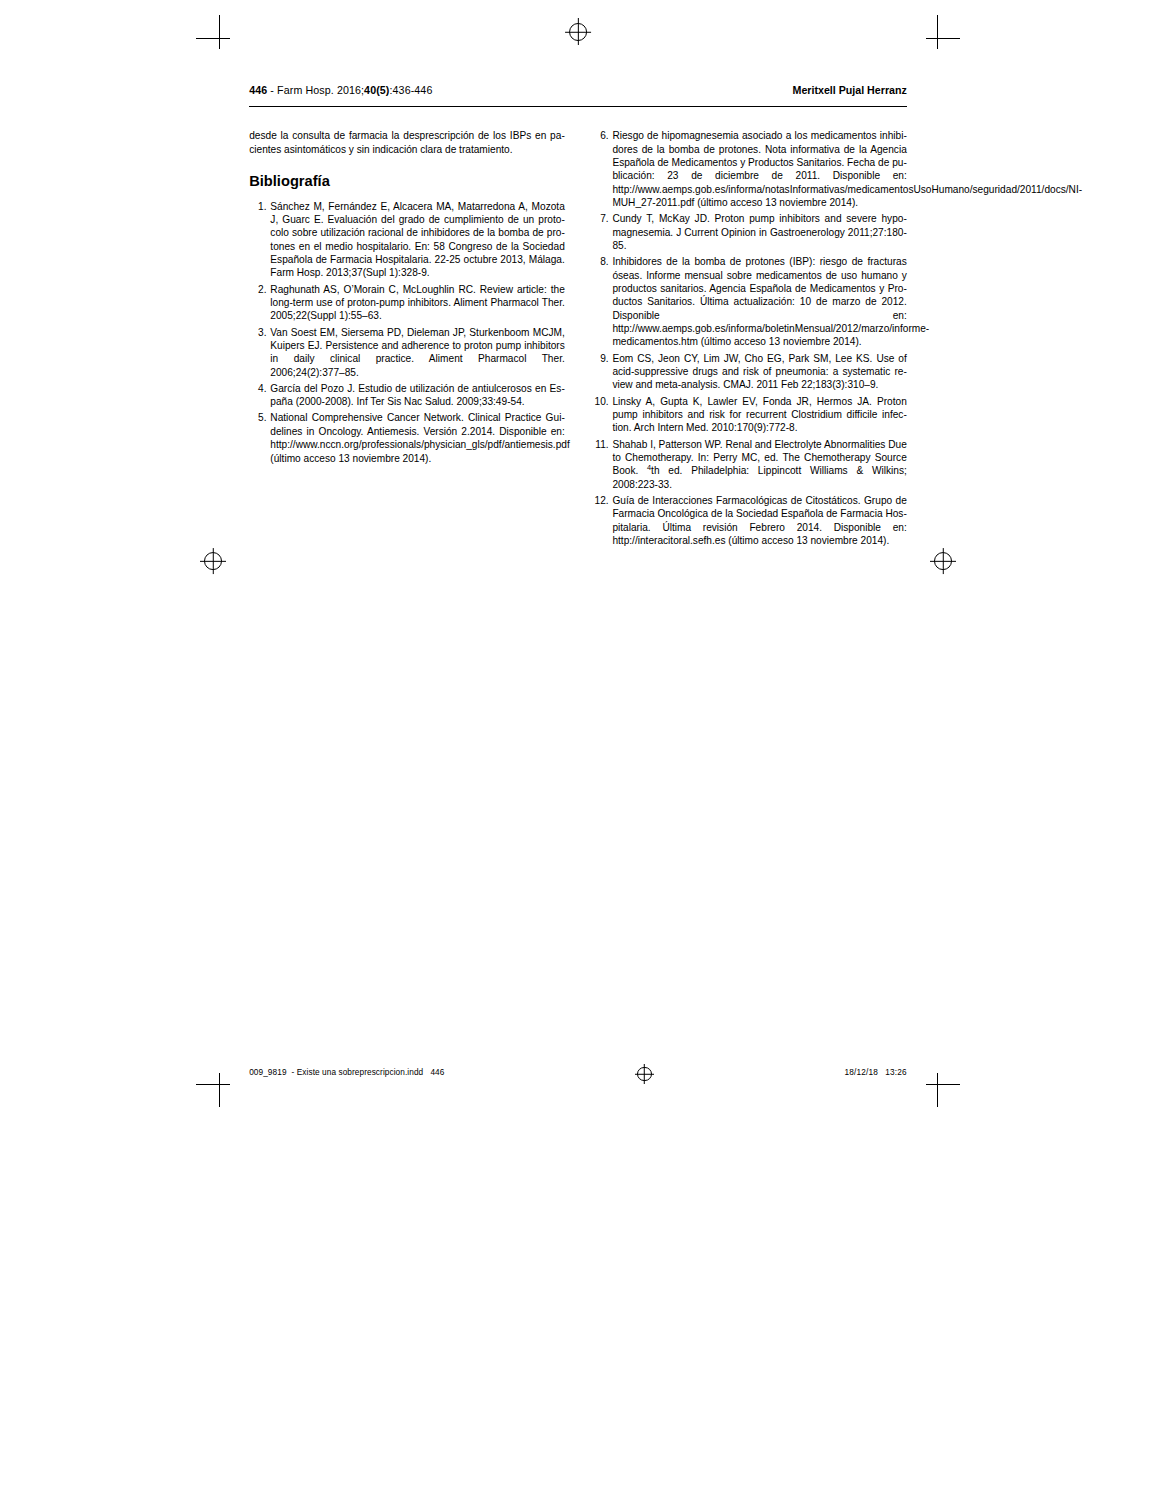446 - Farm Hosp. 2016;40(5):436-446
Meritxell Pujal Herranz
desde la consulta de farmacia la desprescripción de los IBPs en pacientes asintomáticos y sin indicación clara de tratamiento.
Bibliografía
Sánchez M, Fernández E, Alcacera MA, Matarredona A, Mozota J, Guarc E. Evaluación del grado de cumplimiento de un protocolo sobre utilización racional de inhibidores de la bomba de protones en el medio hospitalario. En: 58 Congreso de la Sociedad Española de Farmacia Hospitalaria. 22-25 octubre 2013, Málaga. Farm Hosp. 2013;37(Supl 1):328-9.
Raghunath AS, O’Morain C, McLoughlin RC. Review article: the long-term use of proton-pump inhibitors. Aliment Pharmacol Ther. 2005;22(Suppl 1):55–63.
Van Soest EM, Siersema PD, Dieleman JP, Sturkenboom MCJM, Kuipers EJ. Persistence and adherence to proton pump inhibitors in daily clinical practice. Aliment Pharmacol Ther. 2006;24(2):377–85.
García del Pozo J. Estudio de utilización de antiulcerosos en España (2000-2008). Inf Ter Sis Nac Salud. 2009;33:49-54.
National Comprehensive Cancer Network. Clinical Practice Guidelines in Oncology. Antiemesis. Versión 2.2014. Disponible en: http://www.nccn.org/professionals/physician_gls/pdf/antiemesis.pdf (último acceso 13 noviembre 2014).
Riesgo de hipomagnesemia asociado a los medicamentos inhibidores de la bomba de protones. Nota informativa de la Agencia Española de Medicamentos y Productos Sanitarios. Fecha de publicación: 23 de diciembre de 2011. Disponible en: http://www.aemps.gob.es/informa/notasInformativas/medicamentosUsoHumano/seguridad/2011/docs/NI-MUH_27-2011.pdf (último acceso 13 noviembre 2014).
Cundy T, McKay JD. Proton pump inhibitors and severe hypomagnesemia. J Current Opinion in Gastroenerology 2011;27:180-85.
Inhibidores de la bomba de protones (IBP): riesgo de fracturas óseas. Informe mensual sobre medicamentos de uso humano y productos sanitarios. Agencia Española de Medicamentos y Productos Sanitarios. Última actualización: 10 de marzo de 2012. Disponible en: http://www.aemps.gob.es/informa/boletinMensual/2012/marzo/informe-medicamentos.htm (último acceso 13 noviembre 2014).
Eom CS, Jeon CY, Lim JW, Cho EG, Park SM, Lee KS. Use of acid-suppressive drugs and risk of pneumonia: a systematic review and meta-analysis. CMAJ. 2011 Feb 22;183(3):310–9.
Linsky A, Gupta K, Lawler EV, Fonda JR, Hermos JA. Proton pump inhibitors and risk for recurrent Clostridium difficile infection. Arch Intern Med. 2010:170(9):772-8.
Shahab I, Patterson WP. Renal and Electrolyte Abnormalities Due to Chemotherapy. In: Perry MC, ed. The Chemotherapy Source Book. 4th ed. Philadelphia: Lippincott Williams & Wilkins; 2008:223-33.
Guía de Interacciones Farmacológicas de Citostáticos. Grupo de Farmacia Oncológica de la Sociedad Española de Farmacia Hospitalaria. Última revisión Febrero 2014. Disponible en: http://interacitoral.sefh.es (último acceso 13 noviembre 2014).
009_9819- Existe una sobreprescripcion.indd 446
18/12/18 13:26